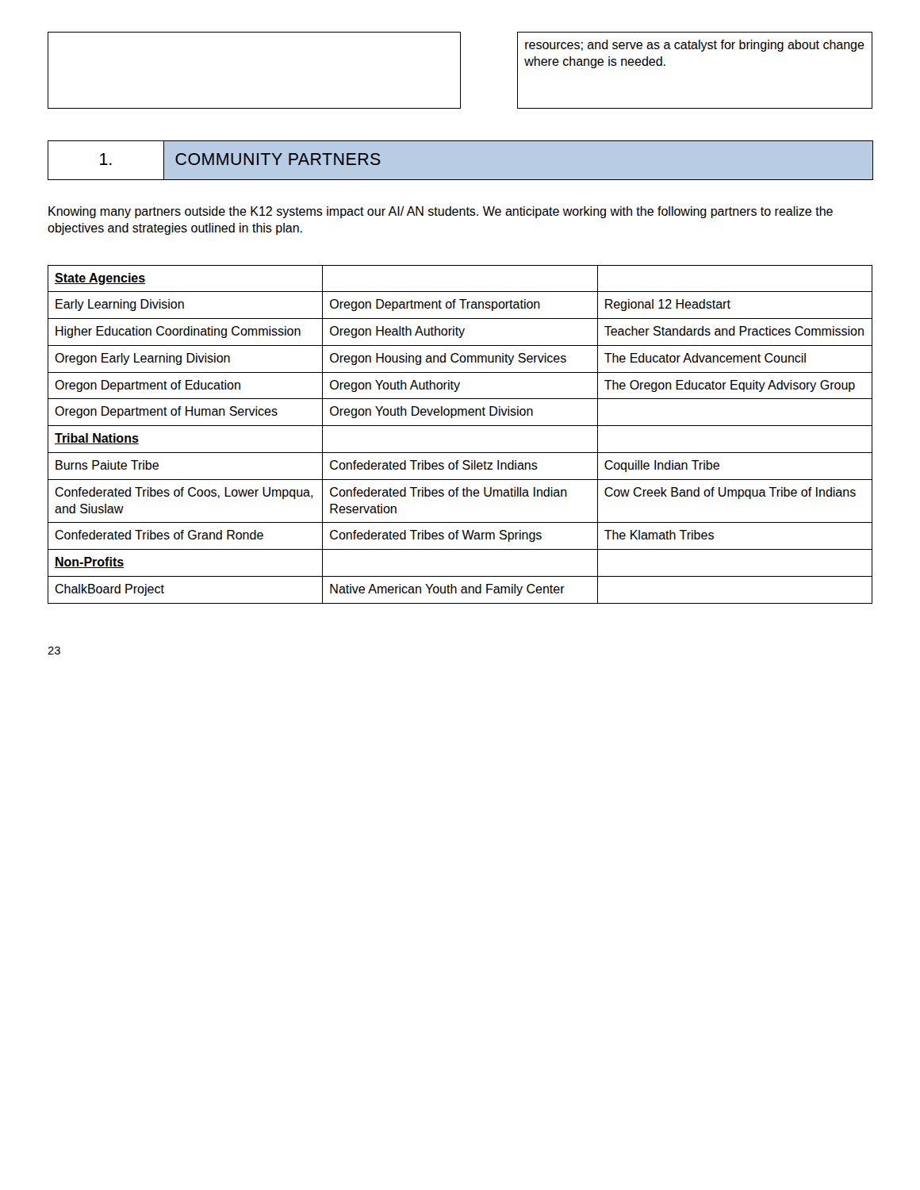| | | resources; and serve as a catalyst for bringing about change where change is needed. |
1.
COMMUNITY PARTNERS
Knowing many partners outside the K12 systems impact our AI/ AN students. We anticipate working with the following partners to realize the objectives and strategies outlined in this plan.
| State Agencies | | |
| Early Learning Division | Oregon Department of Transportation | Regional 12 Headstart |
| Higher Education Coordinating Commission | Oregon Health Authority | Teacher Standards and Practices Commission |
| Oregon Early Learning Division | Oregon Housing and Community Services | The Educator Advancement Council |
| Oregon Department of Education | Oregon Youth Authority | The Oregon Educator Equity Advisory Group |
| Oregon Department of Human Services | Oregon Youth Development Division | |
| Tribal Nations | | |
| Burns Paiute Tribe | Confederated Tribes of Siletz Indians | Coquille Indian Tribe |
| Confederated Tribes of Coos, Lower Umpqua, and Siuslaw | Confederated Tribes of the Umatilla Indian Reservation | Cow Creek Band of Umpqua Tribe of Indians |
| Confederated Tribes of Grand Ronde | Confederated Tribes of Warm Springs | The Klamath Tribes |
| Non-Profits | | |
| ChalkBoard Project | Native American Youth and Family Center | |
23